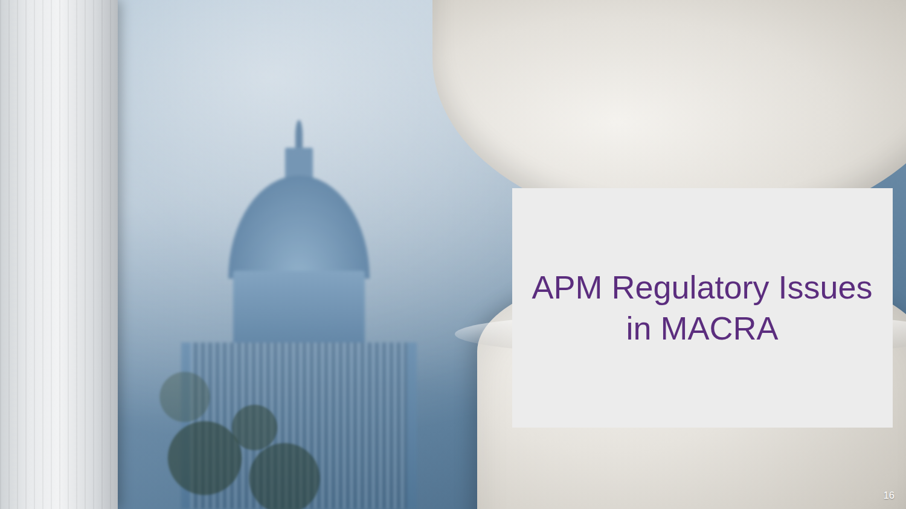APM Regulatory Issues in MACRA
16